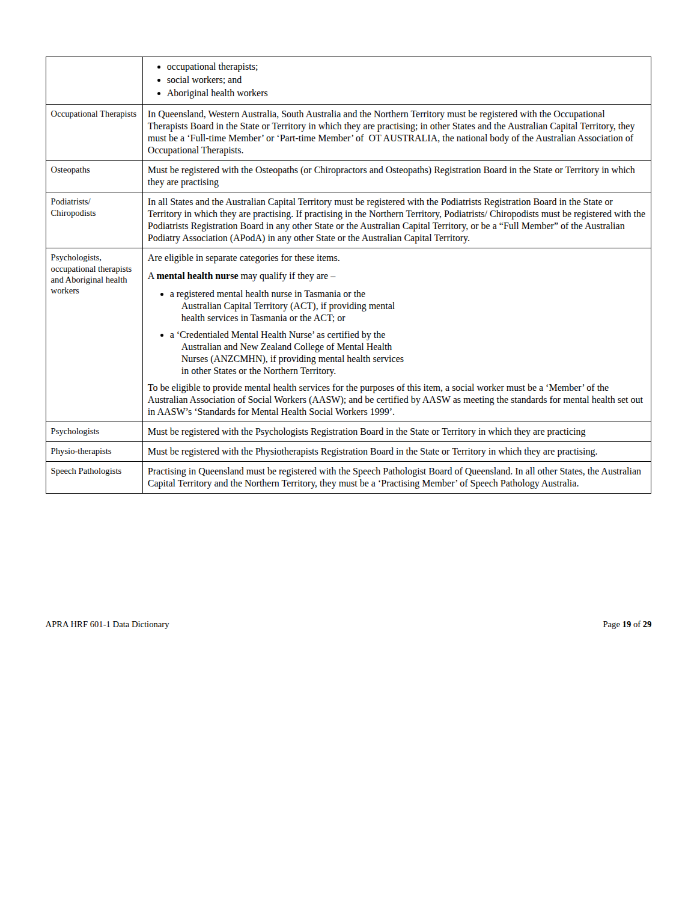| | occupational therapists; social workers; and Aboriginal health workers |
| Occupational Therapists | In Queensland, Western Australia, South Australia and the Northern Territory must be registered with the Occupational Therapists Board in the State or Territory in which they are practising; in other States and the Australian Capital Territory, they must be a ‘Full-time Member’ or ‘Part-time Member’ of OT AUSTRALIA, the national body of the Australian Association of Occupational Therapists. |
| Osteopaths | Must be registered with the Osteopaths (or Chiropractors and Osteopaths) Registration Board in the State or Territory in which they are practising |
| Podiatrists/ Chiropodists | In all States and the Australian Capital Territory must be registered with the Podiatrists Registration Board in the State or Territory in which they are practising. If practising in the Northern Territory, Podiatrists/ Chiropodists must be registered with the Podiatrists Registration Board in any other State or the Australian Capital Territory, or be a “Full Member” of the Australian Podiatry Association (APodA) in any other State or the Australian Capital Territory. |
| Psychologists, occupational therapists and Aboriginal health workers | Are eligible in separate categories for these items. A mental health nurse may qualify if they are – a registered mental health nurse in Tasmania or the Australian Capital Territory (ACT), if providing mental health services in Tasmania or the ACT; or a ‘Credentialed Mental Health Nurse’ as certified by the Australian and New Zealand College of Mental Health Nurses (ANZCMHN), if providing mental health services in other States or the Northern Territory. To be eligible to provide mental health services for the purposes of this item, a social worker must be a ‘Member’ of the Australian Association of Social Workers (AASW); and be certified by AASW as meeting the standards for mental health set out in AASW’s ‘Standards for Mental Health Social Workers 1999’. |
| Psychologists | Must be registered with the Psychologists Registration Board in the State or Territory in which they are practicing |
| Physio-therapists | Must be registered with the Physiotherapists Registration Board in the State or Territory in which they are practising. |
| Speech Pathologists | Practising in Queensland must be registered with the Speech Pathologist Board of Queensland. In all other States, the Australian Capital Territory and the Northern Territory, they must be a ‘Practising Member’ of Speech Pathology Australia. |
APRA HRF 601-1 Data Dictionary
Page 19 of 29